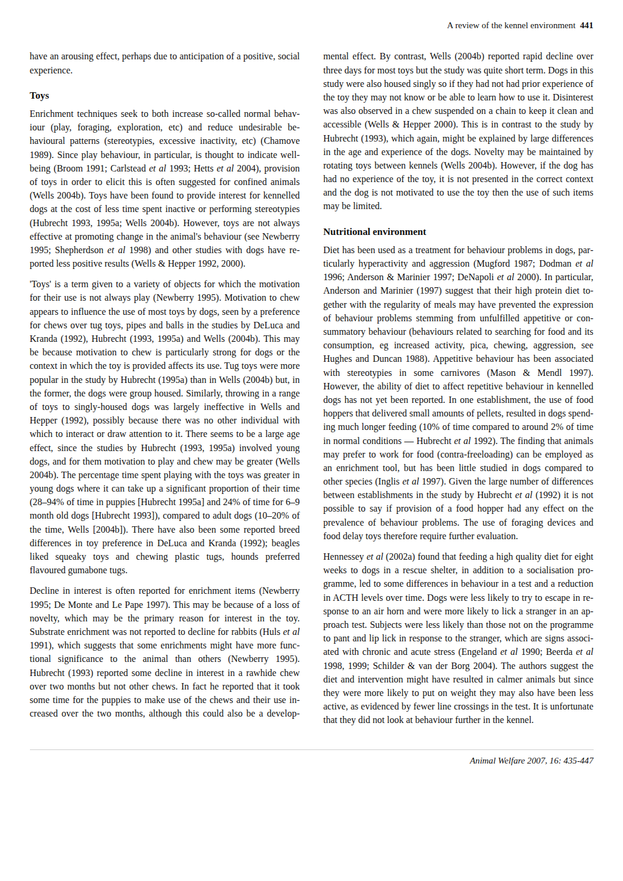A review of the kennel environment441
have an arousing effect, perhaps due to anticipation of a positive, social experience.
Toys
Enrichment techniques seek to both increase so-called normal behaviour (play, foraging, exploration, etc) and reduce undesirable behavioural patterns (stereotypies, excessive inactivity, etc) (Chamove 1989). Since play behaviour, in particular, is thought to indicate well-being (Broom 1991; Carlstead et al 1993; Hetts et al 2004), provision of toys in order to elicit this is often suggested for confined animals (Wells 2004b). Toys have been found to provide interest for kennelled dogs at the cost of less time spent inactive or performing stereotypies (Hubrecht 1993, 1995a; Wells 2004b). However, toys are not always effective at promoting change in the animal's behaviour (see Newberry 1995; Shepherdson et al 1998) and other studies with dogs have reported less positive results (Wells & Hepper 1992, 2000).
'Toys' is a term given to a variety of objects for which the motivation for their use is not always play (Newberry 1995). Motivation to chew appears to influence the use of most toys by dogs, seen by a preference for chews over tug toys, pipes and balls in the studies by DeLuca and Kranda (1992), Hubrecht (1993, 1995a) and Wells (2004b). This may be because motivation to chew is particularly strong for dogs or the context in which the toy is provided affects its use. Tug toys were more popular in the study by Hubrecht (1995a) than in Wells (2004b) but, in the former, the dogs were group housed. Similarly, throwing in a range of toys to singly-housed dogs was largely ineffective in Wells and Hepper (1992), possibly because there was no other individual with which to interact or draw attention to it. There seems to be a large age effect, since the studies by Hubrecht (1993, 1995a) involved young dogs, and for them motivation to play and chew may be greater (Wells 2004b). The percentage time spent playing with the toys was greater in young dogs where it can take up a significant proportion of their time (28–94% of time in puppies [Hubrecht 1995a] and 24% of time for 6–9 month old dogs [Hubrecht 1993]), compared to adult dogs (10–20% of the time, Wells [2004b]). There have also been some reported breed differences in toy preference in DeLuca and Kranda (1992); beagles liked squeaky toys and chewing plastic tugs, hounds preferred flavoured gumabone tugs.
Decline in interest is often reported for enrichment items (Newberry 1995; De Monte and Le Pape 1997). This may be because of a loss of novelty, which may be the primary reason for interest in the toy. Substrate enrichment was not reported to decline for rabbits (Huls et al 1991), which suggests that some enrichments might have more functional significance to the animal than others (Newberry 1995). Hubrecht (1993) reported some decline in interest in a rawhide chew over two months but not other chews. In fact he reported that it took some time for the puppies to make use of the chews and their use increased over the two months, although this could also be a developmental effect. By contrast, Wells (2004b) reported rapid decline over three days for most toys but the study was quite short term. Dogs in this study were also housed singly so if they had not had prior experience of the toy they may not know or be able to learn how to use it. Disinterest was also observed in a chew suspended on a chain to keep it clean and accessible (Wells & Hepper 2000). This is in contrast to the study by Hubrecht (1993), which again, might be explained by large differences in the age and experience of the dogs. Novelty may be maintained by rotating toys between kennels (Wells 2004b). However, if the dog has had no experience of the toy, it is not presented in the correct context and the dog is not motivated to use the toy then the use of such items may be limited.
Nutritional environment
Diet has been used as a treatment for behaviour problems in dogs, particularly hyperactivity and aggression (Mugford 1987; Dodman et al 1996; Anderson & Marinier 1997; DeNapoli et al 2000). In particular, Anderson and Marinier (1997) suggest that their high protein diet together with the regularity of meals may have prevented the expression of behaviour problems stemming from unfulfilled appetitive or consummatory behaviour (behaviours related to searching for food and its consumption, eg increased activity, pica, chewing, aggression, see Hughes and Duncan 1988). Appetitive behaviour has been associated with stereotypies in some carnivores (Mason & Mendl 1997). However, the ability of diet to affect repetitive behaviour in kennelled dogs has not yet been reported. In one establishment, the use of food hoppers that delivered small amounts of pellets, resulted in dogs spending much longer feeding (10% of time compared to around 2% of time in normal conditions — Hubrecht et al 1992). The finding that animals may prefer to work for food (contra-freeloading) can be employed as an enrichment tool, but has been little studied in dogs compared to other species (Inglis et al 1997). Given the large number of differences between establishments in the study by Hubrecht et al (1992) it is not possible to say if provision of a food hopper had any effect on the prevalence of behaviour problems. The use of foraging devices and food delay toys therefore require further evaluation.
Hennessey et al (2002a) found that feeding a high quality diet for eight weeks to dogs in a rescue shelter, in addition to a socialisation programme, led to some differences in behaviour in a test and a reduction in ACTH levels over time. Dogs were less likely to try to escape in response to an air horn and were more likely to lick a stranger in an approach test. Subjects were less likely than those not on the programme to pant and lip lick in response to the stranger, which are signs associated with chronic and acute stress (Engeland et al 1990; Beerda et al 1998, 1999; Schilder & van der Borg 2004). The authors suggest the diet and intervention might have resulted in calmer animals but since they were more likely to put on weight they may also have been less active, as evidenced by fewer line crossings in the test. It is unfortunate that they did not look at behaviour further in the kennel.
Animal Welfare 2007, 16: 435-447